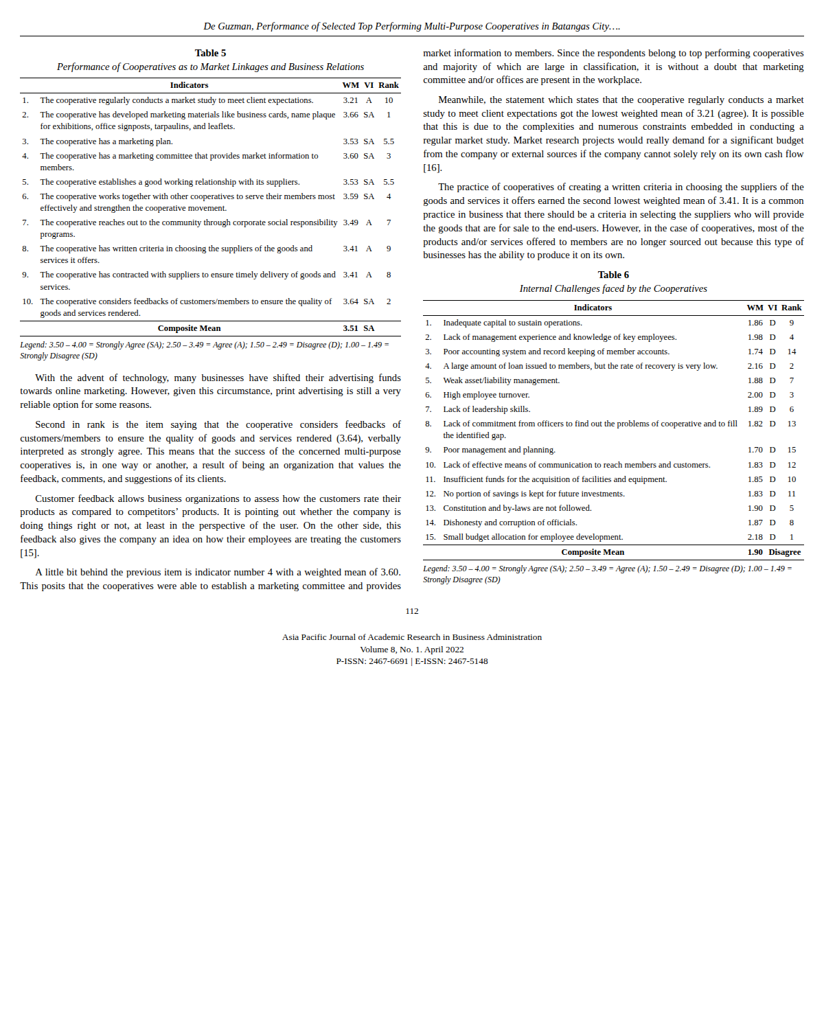De Guzman, Performance of Selected Top Performing Multi-Purpose Cooperatives in Batangas City….
Table 5
Performance of Cooperatives as to Market Linkages and Business Relations
| | Indicators | WM | VI | Rank |
| --- | --- | --- | --- | --- |
| 1. | The cooperative regularly conducts a market study to meet client expectations. | 3.21 | A | 10 |
| 2. | The cooperative has developed marketing materials like business cards, name plaque for exhibitions, office signposts, tarpaulins, and leaflets. | 3.66 | SA | 1 |
| 3. | The cooperative has a marketing plan. | 3.53 | SA | 5.5 |
| 4. | The cooperative has a marketing committee that provides market information to members. | 3.60 | SA | 3 |
| 5. | The cooperative establishes a good working relationship with its suppliers. | 3.53 | SA | 5.5 |
| 6. | The cooperative works together with other cooperatives to serve their members most effectively and strengthen the cooperative movement. | 3.59 | SA | 4 |
| 7. | The cooperative reaches out to the community through corporate social responsibility programs. | 3.49 | A | 7 |
| 8. | The cooperative has written criteria in choosing the suppliers of the goods and services it offers. | 3.41 | A | 9 |
| 9. | The cooperative has contracted with suppliers to ensure timely delivery of goods and services. | 3.41 | A | 8 |
| 10. | The cooperative considers feedbacks of customers/members to ensure the quality of goods and services rendered. | 3.64 | SA | 2 |
| | Composite Mean | 3.51 | SA | |
Legend: 3.50 – 4.00 = Strongly Agree (SA); 2.50 – 3.49 = Agree (A); 1.50 – 2.49 = Disagree (D); 1.00 – 1.49 = Strongly Disagree (SD)
With the advent of technology, many businesses have shifted their advertising funds towards online marketing. However, given this circumstance, print advertising is still a very reliable option for some reasons.
Second in rank is the item saying that the cooperative considers feedbacks of customers/members to ensure the quality of goods and services rendered (3.64), verbally interpreted as strongly agree. This means that the success of the concerned multi-purpose cooperatives is, in one way or another, a result of being an organization that values the feedback, comments, and suggestions of its clients.
Customer feedback allows business organizations to assess how the customers rate their products as compared to competitors’ products. It is pointing out whether the company is doing things right or not, at least in the perspective of the user. On the other side, this feedback also gives the company an idea on how their employees are treating the customers [15].
A little bit behind the previous item is indicator number 4 with a weighted mean of 3.60. This posits that the cooperatives were able to establish a marketing committee and provides market information to members. Since the respondents belong to top performing cooperatives and majority of which are large in classification, it is without a doubt that marketing committee and/or offices are present in the workplace.
Meanwhile, the statement which states that the cooperative regularly conducts a market study to meet client expectations got the lowest weighted mean of 3.21 (agree). It is possible that this is due to the complexities and numerous constraints embedded in conducting a regular market study. Market research projects would really demand for a significant budget from the company or external sources if the company cannot solely rely on its own cash flow [16].
The practice of cooperatives of creating a written criteria in choosing the suppliers of the goods and services it offers earned the second lowest weighted mean of 3.41. It is a common practice in business that there should be a criteria in selecting the suppliers who will provide the goods that are for sale to the end-users. However, in the case of cooperatives, most of the products and/or services offered to members are no longer sourced out because this type of businesses has the ability to produce it on its own.
Table 6
Internal Challenges faced by the Cooperatives
| | Indicators | WM | VI | Rank |
| --- | --- | --- | --- | --- |
| 1. | Inadequate capital to sustain operations. | 1.86 | D | 9 |
| 2. | Lack of management experience and knowledge of key employees. | 1.98 | D | 4 |
| 3. | Poor accounting system and record keeping of member accounts. | 1.74 | D | 14 |
| 4. | A large amount of loan issued to members, but the rate of recovery is very low. | 2.16 | D | 2 |
| 5. | Weak asset/liability management. | 1.88 | D | 7 |
| 6. | High employee turnover. | 2.00 | D | 3 |
| 7. | Lack of leadership skills. | 1.89 | D | 6 |
| 8. | Lack of commitment from officers to find out the problems of cooperative and to fill the identified gap. | 1.82 | D | 13 |
| 9. | Poor management and planning. | 1.70 | D | 15 |
| 10. | Lack of effective means of communication to reach members and customers. | 1.83 | D | 12 |
| 11. | Insufficient funds for the acquisition of facilities and equipment. | 1.85 | D | 10 |
| 12. | No portion of savings is kept for future investments. | 1.83 | D | 11 |
| 13. | Constitution and by-laws are not followed. | 1.90 | D | 5 |
| 14. | Dishonesty and corruption of officials. | 1.87 | D | 8 |
| 15. | Small budget allocation for employee development. | 2.18 | D | 1 |
| | Composite Mean | 1.90 | Disagree |
Legend: 3.50 – 4.00 = Strongly Agree (SA); 2.50 – 3.49 = Agree (A); 1.50 – 2.49 = Disagree (D); 1.00 – 1.49 = Strongly Disagree (SD)
112
Asia Pacific Journal of Academic Research in Business Administration
Volume 8, No. 1. April 2022
P-ISSN: 2467-6691 | E-ISSN: 2467-5148